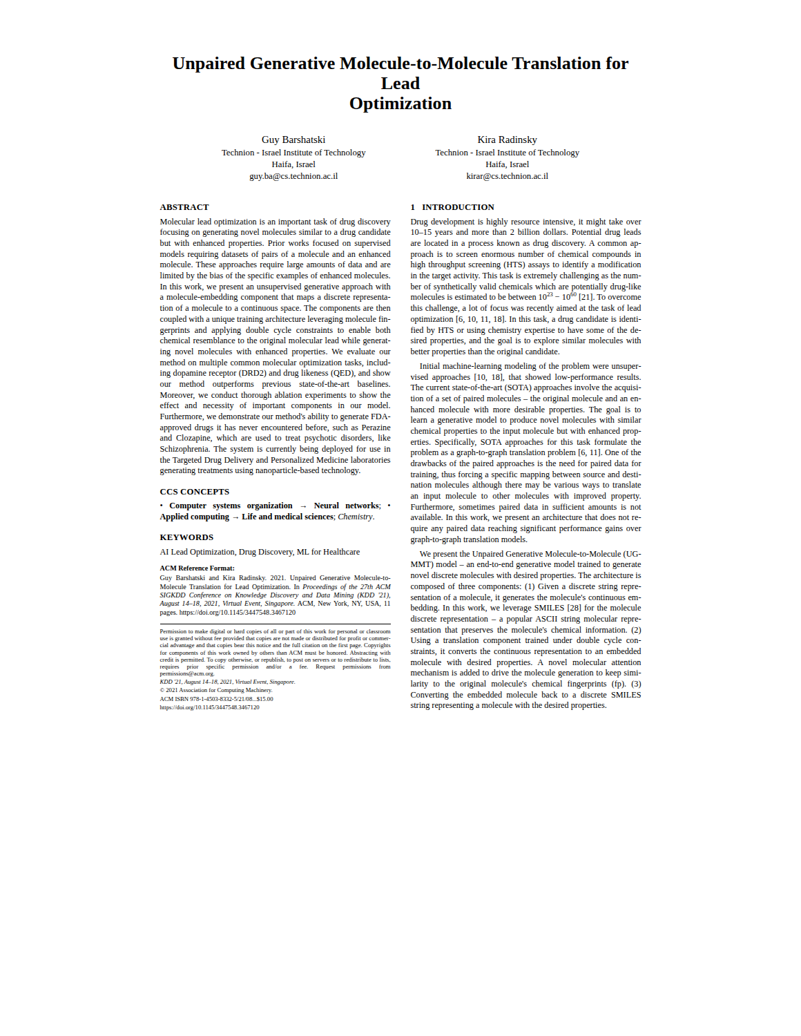Unpaired Generative Molecule-to-Molecule Translation for Lead
Optimization
Guy Barshatski
Technion - Israel Institute of Technology
Haifa, Israel
guy.ba@cs.technion.ac.il
Kira Radinsky
Technion - Israel Institute of Technology
Haifa, Israel
kirar@cs.technion.ac.il
Abstract
Molecular lead optimization is an important task of drug discovery focusing on generating novel molecules similar to a drug candidate but with enhanced properties. Prior works focused on supervised models requiring datasets of pairs of a molecule and an enhanced molecule. These approaches require large amounts of data and are limited by the bias of the specific examples of enhanced molecules. In this work, we present an unsupervised generative approach with a molecule-embedding component that maps a discrete representation of a molecule to a continuous space. The components are then coupled with a unique training architecture leveraging molecule fingerprints and applying double cycle constraints to enable both chemical resemblance to the original molecular lead while generating novel molecules with enhanced properties. We evaluate our method on multiple common molecular optimization tasks, including dopamine receptor (DRD2) and drug likeness (QED), and show our method outperforms previous state-of-the-art baselines. Moreover, we conduct thorough ablation experiments to show the effect and necessity of important components in our model. Furthermore, we demonstrate our method's ability to generate FDA-approved drugs it has never encountered before, such as Perazine and Clozapine, which are used to treat psychotic disorders, like Schizophrenia. The system is currently being deployed for use in the Targeted Drug Delivery and Personalized Medicine laboratories generating treatments using nanoparticle-based technology.
CCS CONCEPTS
• Computer systems organization → Neural networks; • Applied computing → Life and medical sciences; Chemistry.
KEYWORDS
AI Lead Optimization, Drug Discovery, ML for Healthcare
ACM Reference Format:
Guy Barshatski and Kira Radinsky. 2021. Unpaired Generative Molecule-to-Molecule Translation for Lead Optimization. In Proceedings of the 27th ACM SIGKDD Conference on Knowledge Discovery and Data Mining (KDD '21), August 14–18, 2021, Virtual Event, Singapore. ACM, New York, NY, USA, 11 pages. https://doi.org/10.1145/3447548.3467120
Permission to make digital or hard copies of all or part of this work for personal or classroom use is granted without fee provided that copies are not made or distributed for profit or commercial advantage and that copies bear this notice and the full citation on the first page. Copyrights for components of this work owned by others than ACM must be honored. Abstracting with credit is permitted. To copy otherwise, or republish, to post on servers or to redistribute to lists, requires prior specific permission and/or a fee. Request permissions from permissions@acm.org.
KDD '21, August 14–18, 2021, Virtual Event, Singapore.
© 2021 Association for Computing Machinery.
ACM ISBN 978-1-4503-8332-5/21/08...$15.00
https://doi.org/10.1145/3447548.3467120
1 INTRODUCTION
Drug development is highly resource intensive, it might take over 10–15 years and more than 2 billion dollars. Potential drug leads are located in a process known as drug discovery. A common approach is to screen enormous number of chemical compounds in high throughput screening (HTS) assays to identify a modification in the target activity. This task is extremely challenging as the number of synthetically valid chemicals which are potentially drug-like molecules is estimated to be between 1023 − 1060 [21]. To overcome this challenge, a lot of focus was recently aimed at the task of lead optimization [6, 10, 11, 18]. In this task, a drug candidate is identified by HTS or using chemistry expertise to have some of the desired properties, and the goal is to explore similar molecules with better properties than the original candidate.
Initial machine-learning modeling of the problem were unsupervised approaches [10, 18], that showed low-performance results. The current state-of-the-art (SOTA) approaches involve the acquisition of a set of paired molecules – the original molecule and an enhanced molecule with more desirable properties. The goal is to learn a generative model to produce novel molecules with similar chemical properties to the input molecule but with enhanced properties. Specifically, SOTA approaches for this task formulate the problem as a graph-to-graph translation problem [6, 11]. One of the drawbacks of the paired approaches is the need for paired data for training, thus forcing a specific mapping between source and destination molecules although there may be various ways to translate an input molecule to other molecules with improved property. Furthermore, sometimes paired data in sufficient amounts is not available. In this work, we present an architecture that does not require any paired data reaching significant performance gains over graph-to-graph translation models.
We present the Unpaired Generative Molecule-to-Molecule (UG-MMT) model – an end-to-end generative model trained to generate novel discrete molecules with desired properties. The architecture is composed of three components: (1) Given a discrete string representation of a molecule, it generates the molecule's continuous embedding. In this work, we leverage SMILES [28] for the molecule discrete representation – a popular ASCII string molecular representation that preserves the molecule's chemical information. (2) Using a translation component trained under double cycle constraints, it converts the continuous representation to an embedded molecule with desired properties. A novel molecular attention mechanism is added to drive the molecule generation to keep similarity to the original molecule's chemical fingerprints (fp). (3) Converting the embedded molecule back to a discrete SMILES string representing a molecule with the desired properties.